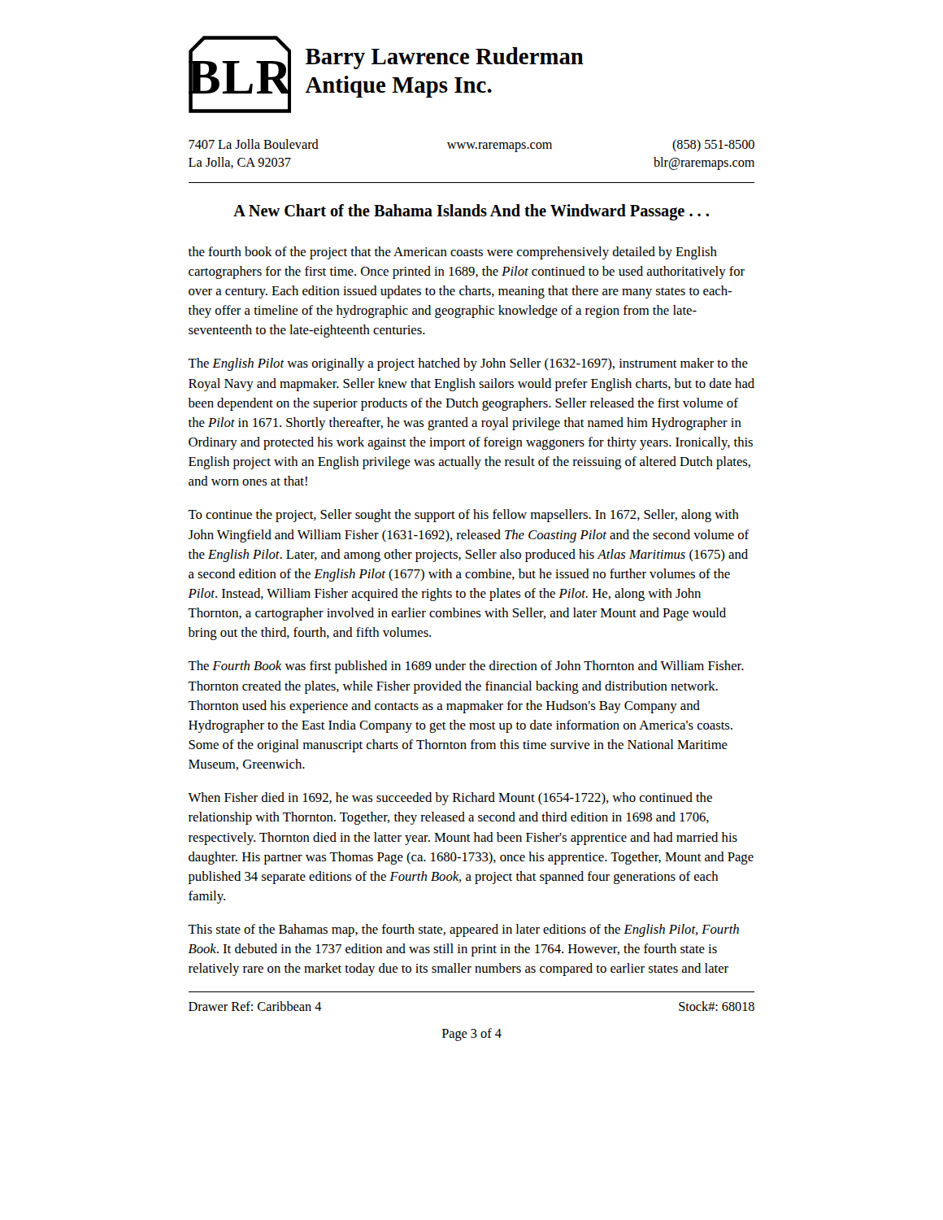BLR
Barry Lawrence Ruderman
Antique Maps Inc.
7407 La Jolla Boulevard
La Jolla, CA 92037
www.raremaps.com
(858) 551-8500
blr@raremaps.com
A New Chart of the Bahama Islands And the Windward Passage . . .
the fourth book of the project that the American coasts were comprehensively detailed by English cartographers for the first time. Once printed in 1689, the Pilot continued to be used authoritatively for over a century. Each edition issued updates to the charts, meaning that there are many states to each-they offer a timeline of the hydrographic and geographic knowledge of a region from the late-seventeenth to the late-eighteenth centuries.
The English Pilot was originally a project hatched by John Seller (1632-1697), instrument maker to the Royal Navy and mapmaker. Seller knew that English sailors would prefer English charts, but to date had been dependent on the superior products of the Dutch geographers. Seller released the first volume of the Pilot in 1671. Shortly thereafter, he was granted a royal privilege that named him Hydrographer in Ordinary and protected his work against the import of foreign waggoners for thirty years. Ironically, this English project with an English privilege was actually the result of the reissuing of altered Dutch plates, and worn ones at that!
To continue the project, Seller sought the support of his fellow mapsellers. In 1672, Seller, along with John Wingfield and William Fisher (1631-1692), released The Coasting Pilot and the second volume of the English Pilot. Later, and among other projects, Seller also produced his Atlas Maritimus (1675) and a second edition of the English Pilot (1677) with a combine, but he issued no further volumes of the Pilot. Instead, William Fisher acquired the rights to the plates of the Pilot. He, along with John Thornton, a cartographer involved in earlier combines with Seller, and later Mount and Page would bring out the third, fourth, and fifth volumes.
The Fourth Book was first published in 1689 under the direction of John Thornton and William Fisher. Thornton created the plates, while Fisher provided the financial backing and distribution network. Thornton used his experience and contacts as a mapmaker for the Hudson's Bay Company and Hydrographer to the East India Company to get the most up to date information on America's coasts. Some of the original manuscript charts of Thornton from this time survive in the National Maritime Museum, Greenwich.
When Fisher died in 1692, he was succeeded by Richard Mount (1654-1722), who continued the relationship with Thornton. Together, they released a second and third edition in 1698 and 1706, respectively. Thornton died in the latter year. Mount had been Fisher's apprentice and had married his daughter. His partner was Thomas Page (ca. 1680-1733), once his apprentice. Together, Mount and Page published 34 separate editions of the Fourth Book, a project that spanned four generations of each family.
This state of the Bahamas map, the fourth state, appeared in later editions of the English Pilot, Fourth Book. It debuted in the 1737 edition and was still in print in the 1764. However, the fourth state is relatively rare on the market today due to its smaller numbers as compared to earlier states and later
Drawer Ref: Caribbean 4
Stock#: 68018
Page 3 of 4